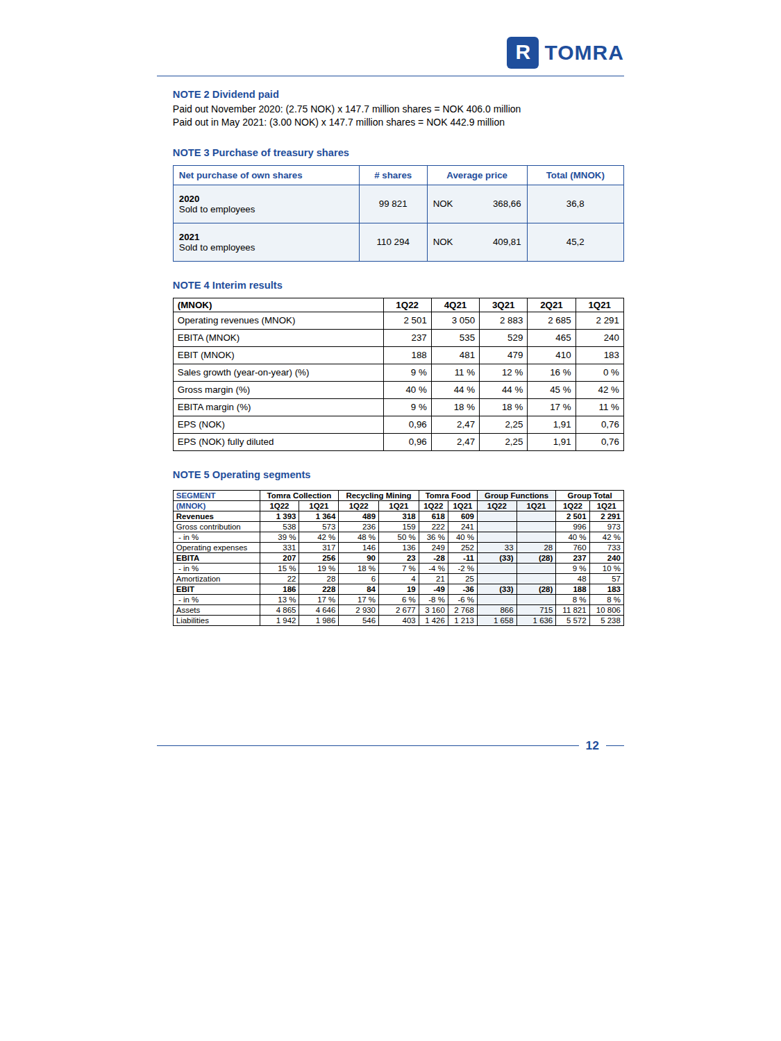TOMRA
NOTE 2 Dividend paid
Paid out November 2020: (2.75 NOK) x 147.7 million shares = NOK 406.0 million
Paid out in May 2021: (3.00 NOK) x 147.7 million shares = NOK 442.9 million
NOTE 3 Purchase of treasury shares
| Net purchase of own shares | # shares | Average price | Total (MNOK) |
| --- | --- | --- | --- |
| 2020 Sold to employees | 99 821 | NOK 368,66 | 36,8 |
| 2021 Sold to employees | 110 294 | NOK 409,81 | 45,2 |
NOTE 4 Interim results
| (MNOK) | 1Q22 | 4Q21 | 3Q21 | 2Q21 | 1Q21 |
| --- | --- | --- | --- | --- | --- |
| Operating revenues (MNOK) | 2 501 | 3 050 | 2 883 | 2 685 | 2 291 |
| EBITA (MNOK) | 237 | 535 | 529 | 465 | 240 |
| EBIT (MNOK) | 188 | 481 | 479 | 410 | 183 |
| Sales growth (year-on-year) (%) | 9 % | 11 % | 12 % | 16 % | 0 % |
| Gross margin (%) | 40 % | 44 % | 44 % | 45 % | 42 % |
| EBITA margin (%) | 9 % | 18 % | 18 % | 17 % | 11 % |
| EPS (NOK) | 0,96 | 2,47 | 2,25 | 1,91 | 0,76 |
| EPS (NOK) fully diluted | 0,96 | 2,47 | 2,25 | 1,91 | 0,76 |
NOTE 5 Operating segments
| SEGMENT | Tomra Collection | Recycling Mining | Tomra Food | Group Functions | Group Total |
| --- | --- | --- | --- | --- | --- |
| (MNOK) | 1Q22 | 1Q21 | 1Q22 | 1Q21 | 1Q22 | 1Q21 | 1Q22 | 1Q21 | 1Q22 | 1Q21 |
| Revenues | 1 393 | 1 364 | 489 | 318 | 618 | 609 | | | 2 501 | 2 291 |
| Gross contribution | 538 | 573 | 236 | 159 | 222 | 241 | | | 996 | 973 |
| - in % | 39 % | 42 % | 48 % | 50 % | 36 % | 40 % | | | 40 % | 42 % |
| Operating expenses | 331 | 317 | 146 | 136 | 249 | 252 | 33 | 28 | 760 | 733 |
| EBITA | 207 | 256 | 90 | 23 | -28 | -11 | (33) | (28) | 237 | 240 |
| - in % | 15 % | 19 % | 18 % | 7 % | -4 % | -2 % | | | 9 % | 10 % |
| Amortization | 22 | 28 | 6 | 4 | 21 | 25 | | | 48 | 57 |
| EBIT | 186 | 228 | 84 | 19 | -49 | -36 | (33) | (28) | 188 | 183 |
| - in % | 13 % | 17 % | 17 % | 6 % | -8 % | -6 % | | | 8 % | 8 % |
| Assets | 4 865 | 4 646 | 2 930 | 2 677 | 3 160 | 2 768 | 866 | 715 | 11 821 | 10 806 |
| Liabilities | 1 942 | 1 986 | 546 | 403 | 1 426 | 1 213 | 1 658 | 1 636 | 5 572 | 5 238 |
12